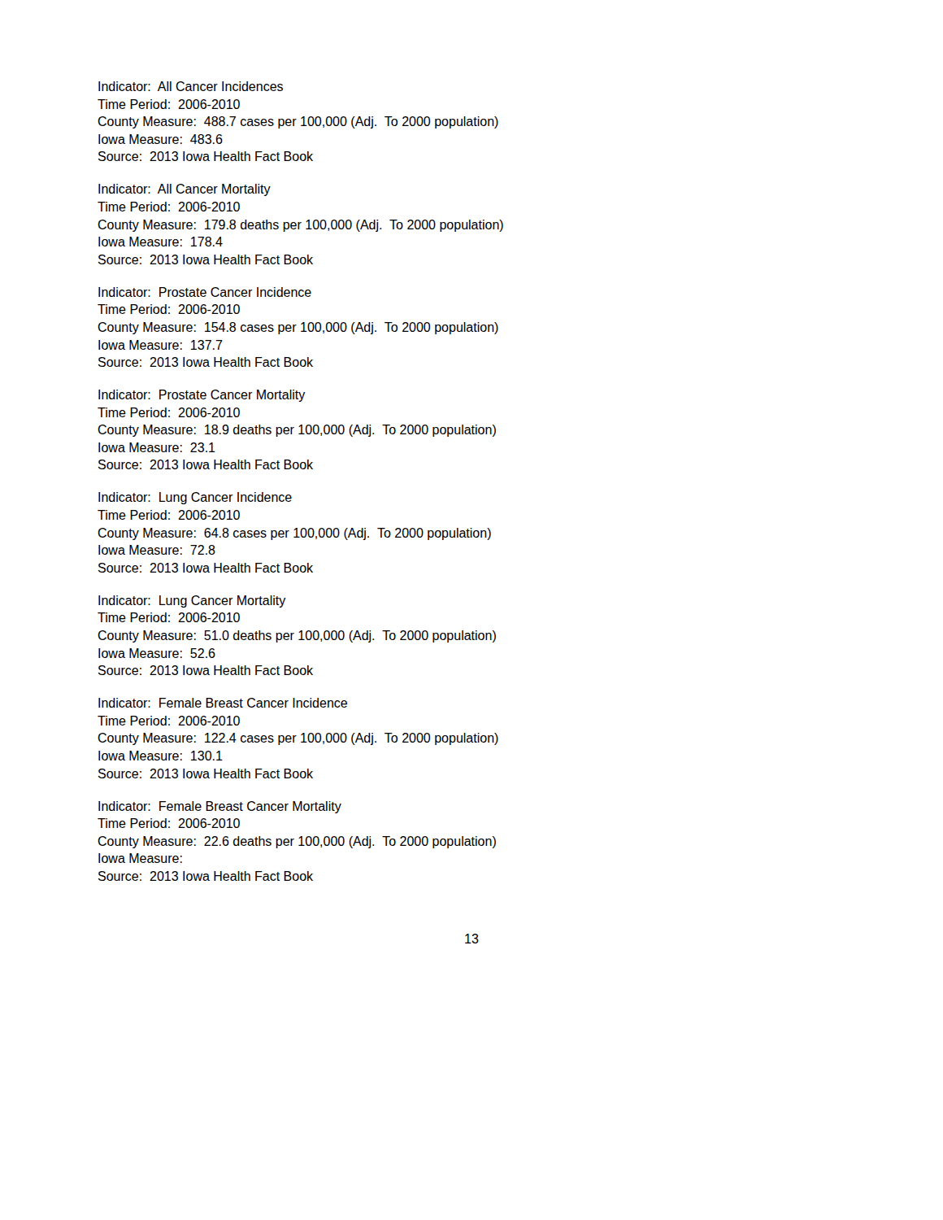Indicator: All Cancer Incidences
Time Period: 2006-2010
County Measure: 488.7 cases per 100,000 (Adj. To 2000 population)
Iowa Measure: 483.6
Source: 2013 Iowa Health Fact Book
Indicator: All Cancer Mortality
Time Period: 2006-2010
County Measure: 179.8 deaths per 100,000 (Adj. To 2000 population)
Iowa Measure: 178.4
Source: 2013 Iowa Health Fact Book
Indicator: Prostate Cancer Incidence
Time Period: 2006-2010
County Measure: 154.8 cases per 100,000 (Adj. To 2000 population)
Iowa Measure: 137.7
Source: 2013 Iowa Health Fact Book
Indicator: Prostate Cancer Mortality
Time Period: 2006-2010
County Measure: 18.9 deaths per 100,000 (Adj. To 2000 population)
Iowa Measure: 23.1
Source: 2013 Iowa Health Fact Book
Indicator: Lung Cancer Incidence
Time Period: 2006-2010
County Measure: 64.8 cases per 100,000 (Adj. To 2000 population)
Iowa Measure: 72.8
Source: 2013 Iowa Health Fact Book
Indicator: Lung Cancer Mortality
Time Period: 2006-2010
County Measure: 51.0 deaths per 100,000 (Adj. To 2000 population)
Iowa Measure: 52.6
Source: 2013 Iowa Health Fact Book
Indicator: Female Breast Cancer Incidence
Time Period: 2006-2010
County Measure: 122.4 cases per 100,000 (Adj. To 2000 population)
Iowa Measure: 130.1
Source: 2013 Iowa Health Fact Book
Indicator: Female Breast Cancer Mortality
Time Period: 2006-2010
County Measure: 22.6 deaths per 100,000 (Adj. To 2000 population)
Iowa Measure:
Source: 2013 Iowa Health Fact Book
13